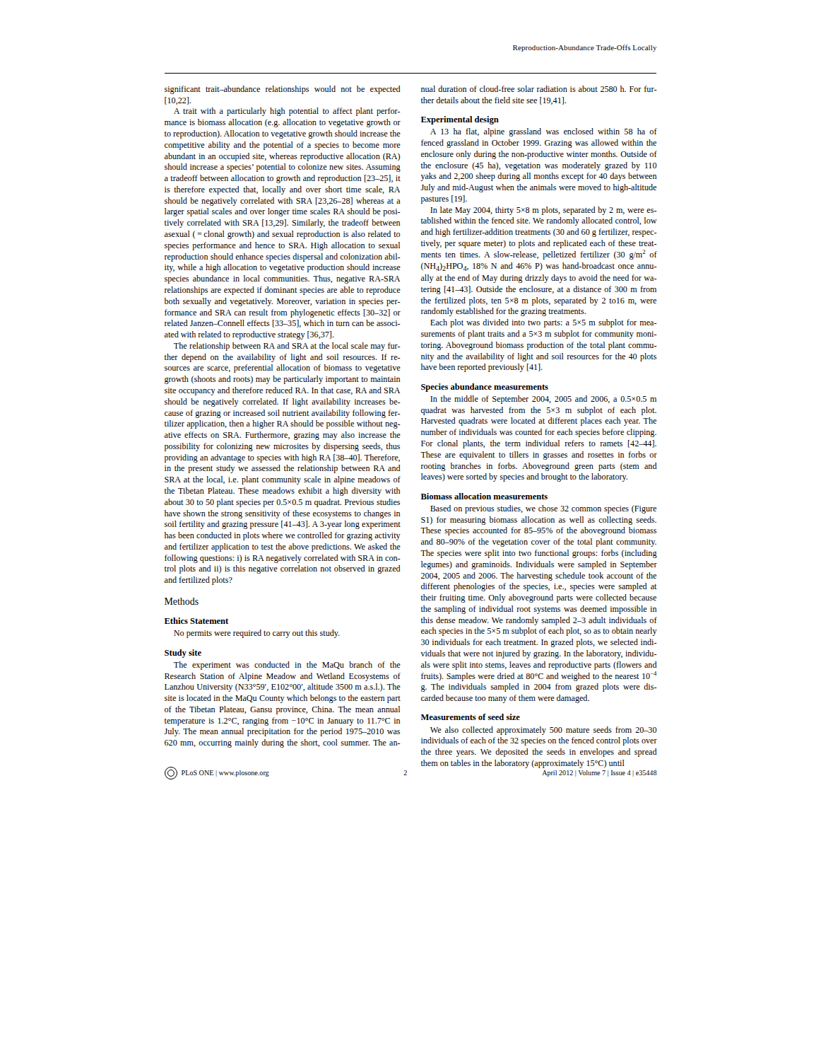Reproduction-Abundance Trade-Offs Locally
significant trait–abundance relationships would not be expected [10,22].
A trait with a particularly high potential to affect plant performance is biomass allocation (e.g. allocation to vegetative growth or to reproduction). Allocation to vegetative growth should increase the competitive ability and the potential of a species to become more abundant in an occupied site, whereas reproductive allocation (RA) should increase a species’ potential to colonize new sites. Assuming a tradeoff between allocation to growth and reproduction [23–25], it is therefore expected that, locally and over short time scale, RA should be negatively correlated with SRA [23,26–28] whereas at a larger spatial scales and over longer time scales RA should be positively correlated with SRA [13,29]. Similarly, the tradeoff between asexual ( = clonal growth) and sexual reproduction is also related to species performance and hence to SRA. High allocation to sexual reproduction should enhance species dispersal and colonization ability, while a high allocation to vegetative production should increase species abundance in local communities. Thus, negative RA-SRA relationships are expected if dominant species are able to reproduce both sexually and vegetatively. Moreover, variation in species performance and SRA can result from phylogenetic effects [30–32] or related Janzen–Connell effects [33–35], which in turn can be associated with related to reproductive strategy [36,37].
The relationship between RA and SRA at the local scale may further depend on the availability of light and soil resources. If resources are scarce, preferential allocation of biomass to vegetative growth (shoots and roots) may be particularly important to maintain site occupancy and therefore reduced RA. In that case, RA and SRA should be negatively correlated. If light availability increases because of grazing or increased soil nutrient availability following fertilizer application, then a higher RA should be possible without negative effects on SRA. Furthermore, grazing may also increase the possibility for colonizing new microsites by dispersing seeds, thus providing an advantage to species with high RA [38–40]. Therefore, in the present study we assessed the relationship between RA and SRA at the local, i.e. plant community scale in alpine meadows of the Tibetan Plateau. These meadows exhibit a high diversity with about 30 to 50 plant species per 0.5×0.5 m quadrat. Previous studies have shown the strong sensitivity of these ecosystems to changes in soil fertility and grazing pressure [41–43]. A 3-year long experiment has been conducted in plots where we controlled for grazing activity and fertilizer application to test the above predictions. We asked the following questions: i) is RA negatively correlated with SRA in control plots and ii) is this negative correlation not observed in grazed and fertilized plots?
Methods
Ethics Statement
No permits were required to carry out this study.
Study site
The experiment was conducted in the MaQu branch of the Research Station of Alpine Meadow and Wetland Ecosystems of Lanzhou University (N33°59′, E102°00′, altitude 3500 m a.s.l.). The site is located in the MaQu County which belongs to the eastern part of the Tibetan Plateau, Gansu province, China. The mean annual temperature is 1.2°C, ranging from −10°C in January to 11.7°C in July. The mean annual precipitation for the period 1975–2010 was 620 mm, occurring mainly during the short, cool summer. The annual duration of cloud-free solar radiation is about 2580 h. For further details about the field site see [19,41].
Experimental design
A 13 ha flat, alpine grassland was enclosed within 58 ha of fenced grassland in October 1999. Grazing was allowed within the enclosure only during the non-productive winter months. Outside of the enclosure (45 ha), vegetation was moderately grazed by 110 yaks and 2,200 sheep during all months except for 40 days between July and mid-August when the animals were moved to high-altitude pastures [19].
In late May 2004, thirty 5×8 m plots, separated by 2 m, were established within the fenced site. We randomly allocated control, low and high fertilizer-addition treatments (30 and 60 g fertilizer, respectively, per square meter) to plots and replicated each of these treatments ten times. A slow-release, pelletized fertilizer (30 g/m2 of (NH4)2HPO4, 18% N and 46% P) was hand-broadcast once annually at the end of May during drizzly days to avoid the need for watering [41–43]. Outside the enclosure, at a distance of 300 m from the fertilized plots, ten 5×8 m plots, separated by 2 to16 m, were randomly established for the grazing treatments.
Each plot was divided into two parts: a 5×5 m subplot for measurements of plant traits and a 5×3 m subplot for community monitoring. Aboveground biomass production of the total plant community and the availability of light and soil resources for the 40 plots have been reported previously [41].
Species abundance measurements
In the middle of September 2004, 2005 and 2006, a 0.5×0.5 m quadrat was harvested from the 5×3 m subplot of each plot. Harvested quadrats were located at different places each year. The number of individuals was counted for each species before clipping. For clonal plants, the term individual refers to ramets [42–44]. These are equivalent to tillers in grasses and rosettes in forbs or rooting branches in forbs. Aboveground green parts (stem and leaves) were sorted by species and brought to the laboratory.
Biomass allocation measurements
Based on previous studies, we chose 32 common species (Figure S1) for measuring biomass allocation as well as collecting seeds. These species accounted for 85–95% of the aboveground biomass and 80–90% of the vegetation cover of the total plant community. The species were split into two functional groups: forbs (including legumes) and graminoids. Individuals were sampled in September 2004, 2005 and 2006. The harvesting schedule took account of the different phenologies of the species, i.e., species were sampled at their fruiting time. Only aboveground parts were collected because the sampling of individual root systems was deemed impossible in this dense meadow. We randomly sampled 2–3 adult individuals of each species in the 5×5 m subplot of each plot, so as to obtain nearly 30 individuals for each treatment. In grazed plots, we selected individuals that were not injured by grazing. In the laboratory, individuals were split into stems, leaves and reproductive parts (flowers and fruits). Samples were dried at 80°C and weighed to the nearest 10−4 g. The individuals sampled in 2004 from grazed plots were discarded because too many of them were damaged.
Measurements of seed size
We also collected approximately 500 mature seeds from 20–30 individuals of each of the 32 species on the fenced control plots over the three years. We deposited the seeds in envelopes and spread them on tables in the laboratory (approximately 15°C) until
PLoS ONE | www.plosone.org
2
April 2012 | Volume 7 | Issue 4 | e35448